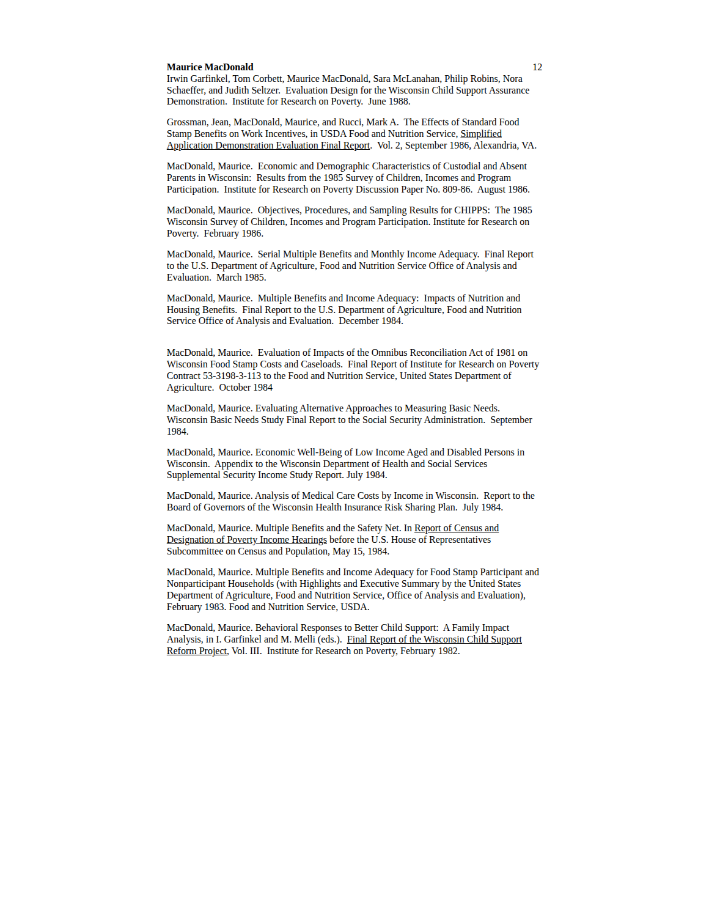Maurice MacDonald 12
Irwin Garfinkel, Tom Corbett, Maurice MacDonald, Sara McLanahan, Philip Robins, Nora Schaeffer, and Judith Seltzer. Evaluation Design for the Wisconsin Child Support Assurance Demonstration. Institute for Research on Poverty. June 1988.
Grossman, Jean, MacDonald, Maurice, and Rucci, Mark A. The Effects of Standard Food Stamp Benefits on Work Incentives, in USDA Food and Nutrition Service, Simplified Application Demonstration Evaluation Final Report. Vol. 2, September 1986, Alexandria, VA.
MacDonald, Maurice. Economic and Demographic Characteristics of Custodial and Absent Parents in Wisconsin: Results from the 1985 Survey of Children, Incomes and Program Participation. Institute for Research on Poverty Discussion Paper No. 809-86. August 1986.
MacDonald, Maurice. Objectives, Procedures, and Sampling Results for CHIPPS: The 1985 Wisconsin Survey of Children, Incomes and Program Participation. Institute for Research on Poverty. February 1986.
MacDonald, Maurice. Serial Multiple Benefits and Monthly Income Adequacy. Final Report to the U.S. Department of Agriculture, Food and Nutrition Service Office of Analysis and Evaluation. March 1985.
MacDonald, Maurice. Multiple Benefits and Income Adequacy: Impacts of Nutrition and Housing Benefits. Final Report to the U.S. Department of Agriculture, Food and Nutrition Service Office of Analysis and Evaluation. December 1984.
MacDonald, Maurice. Evaluation of Impacts of the Omnibus Reconciliation Act of 1981 on Wisconsin Food Stamp Costs and Caseloads. Final Report of Institute for Research on Poverty Contract 53-3198-3-113 to the Food and Nutrition Service, United States Department of Agriculture. October 1984
MacDonald, Maurice. Evaluating Alternative Approaches to Measuring Basic Needs. Wisconsin Basic Needs Study Final Report to the Social Security Administration. September 1984.
MacDonald, Maurice. Economic Well-Being of Low Income Aged and Disabled Persons in Wisconsin. Appendix to the Wisconsin Department of Health and Social Services Supplemental Security Income Study Report. July 1984.
MacDonald, Maurice. Analysis of Medical Care Costs by Income in Wisconsin. Report to the Board of Governors of the Wisconsin Health Insurance Risk Sharing Plan. July 1984.
MacDonald, Maurice. Multiple Benefits and the Safety Net. In Report of Census and Designation of Poverty Income Hearings before the U.S. House of Representatives Subcommittee on Census and Population, May 15, 1984.
MacDonald, Maurice. Multiple Benefits and Income Adequacy for Food Stamp Participant and Nonparticipant Households (with Highlights and Executive Summary by the United States Department of Agriculture, Food and Nutrition Service, Office of Analysis and Evaluation), February 1983. Food and Nutrition Service, USDA.
MacDonald, Maurice. Behavioral Responses to Better Child Support: A Family Impact Analysis, in I. Garfinkel and M. Melli (eds.). Final Report of the Wisconsin Child Support Reform Project, Vol. III. Institute for Research on Poverty, February 1982.